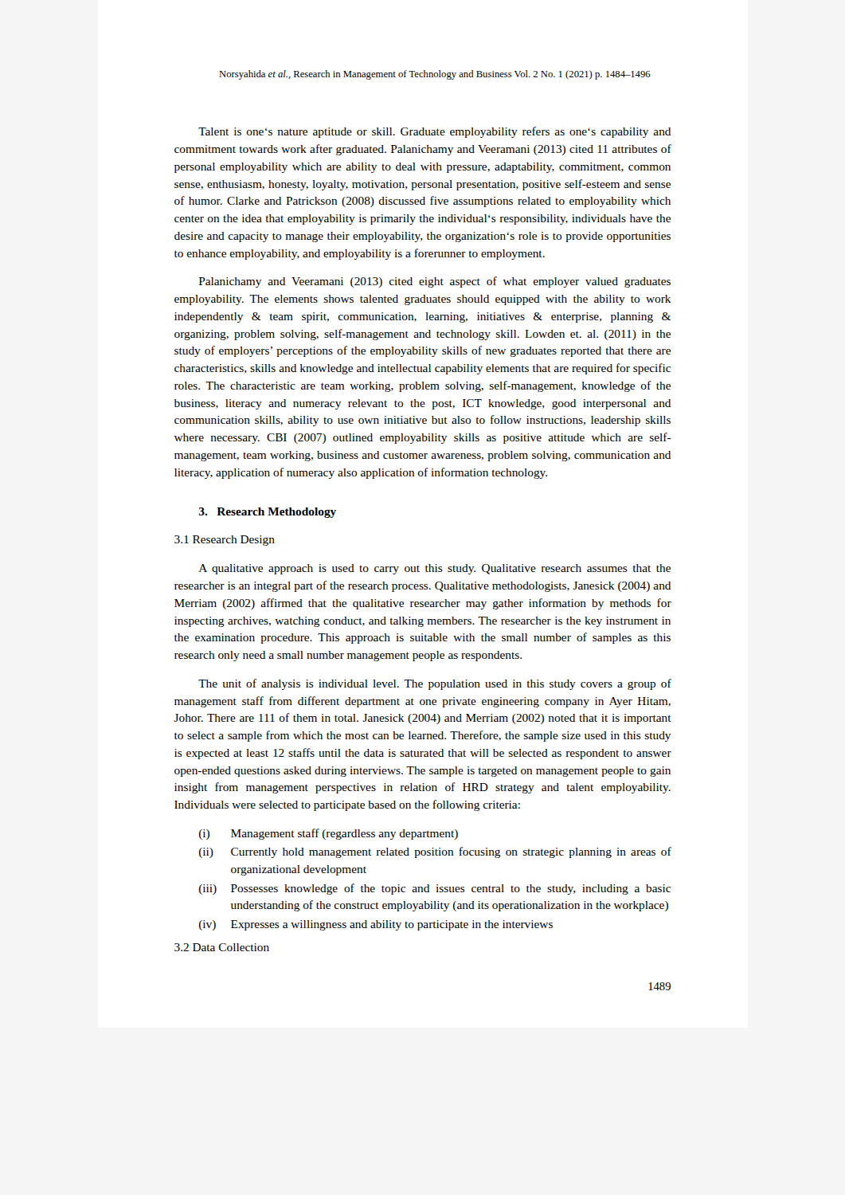Norsyahida et al., Research in Management of Technology and Business Vol. 2 No. 1 (2021) p. 1484–1496
Talent is one‘s nature aptitude or skill. Graduate employability refers as one‘s capability and commitment towards work after graduated. Palanichamy and Veeramani (2013) cited 11 attributes of personal employability which are ability to deal with pressure, adaptability, commitment, common sense, enthusiasm, honesty, loyalty, motivation, personal presentation, positive self-esteem and sense of humor. Clarke and Patrickson (2008) discussed five assumptions related to employability which center on the idea that employability is primarily the individual‘s responsibility, individuals have the desire and capacity to manage their employability, the organization‘s role is to provide opportunities to enhance employability, and employability is a forerunner to employment.
Palanichamy and Veeramani (2013) cited eight aspect of what employer valued graduates employability. The elements shows talented graduates should equipped with the ability to work independently & team spirit, communication, learning, initiatives & enterprise, planning & organizing, problem solving, self-management and technology skill. Lowden et. al. (2011) in the study of employers’ perceptions of the employability skills of new graduates reported that there are characteristics, skills and knowledge and intellectual capability elements that are required for specific roles. The characteristic are team working, problem solving, self-management, knowledge of the business, literacy and numeracy relevant to the post, ICT knowledge, good interpersonal and communication skills, ability to use own initiative but also to follow instructions, leadership skills where necessary. CBI (2007) outlined employability skills as positive attitude which are self-management, team working, business and customer awareness, problem solving, communication and literacy, application of numeracy also application of information technology.
3. Research Methodology
3.1 Research Design
A qualitative approach is used to carry out this study. Qualitative research assumes that the researcher is an integral part of the research process. Qualitative methodologists, Janesick (2004) and Merriam (2002) affirmed that the qualitative researcher may gather information by methods for inspecting archives, watching conduct, and talking members. The researcher is the key instrument in the examination procedure. This approach is suitable with the small number of samples as this research only need a small number management people as respondents.
The unit of analysis is individual level. The population used in this study covers a group of management staff from different department at one private engineering company in Ayer Hitam, Johor. There are 111 of them in total. Janesick (2004) and Merriam (2002) noted that it is important to select a sample from which the most can be learned. Therefore, the sample size used in this study is expected at least 12 staffs until the data is saturated that will be selected as respondent to answer open-ended questions asked during interviews. The sample is targeted on management people to gain insight from management perspectives in relation of HRD strategy and talent employability. Individuals were selected to participate based on the following criteria:
(i) Management staff (regardless any department)
(ii) Currently hold management related position focusing on strategic planning in areas of organizational development
(iii) Possesses knowledge of the topic and issues central to the study, including a basic understanding of the construct employability (and its operationalization in the workplace)
(iv) Expresses a willingness and ability to participate in the interviews
3.2 Data Collection
1489